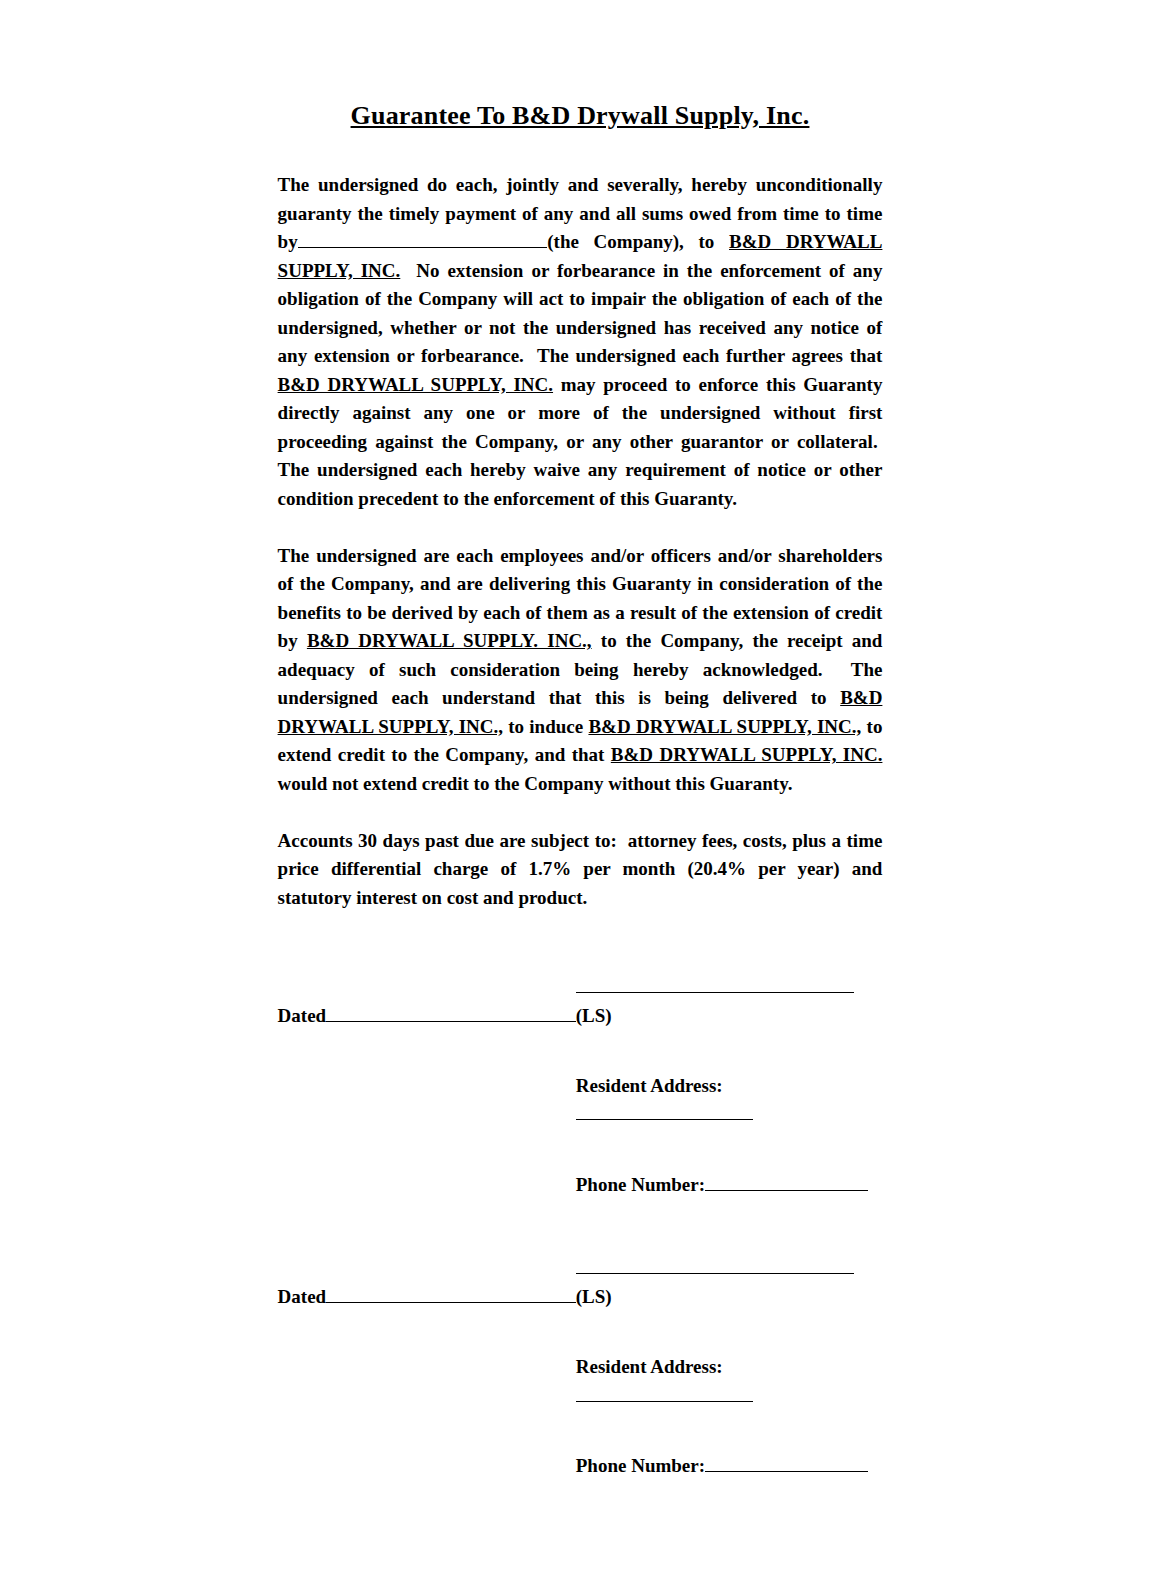Guarantee To B&D Drywall Supply, Inc.
The undersigned do each, jointly and severally, hereby unconditionally guaranty the timely payment of any and all sums owed from time to time by (the Company), to B&D DRYWALL SUPPLY, INC. No extension or forbearance in the enforcement of any obligation of the Company will act to impair the obligation of each of the undersigned, whether or not the undersigned has received any notice of any extension or forbearance. The undersigned each further agrees that B&D DRYWALL SUPPLY, INC. may proceed to enforce this Guaranty directly against any one or more of the undersigned without first proceeding against the Company, or any other guarantor or collateral. The undersigned each hereby waive any requirement of notice or other condition precedent to the enforcement of this Guaranty.
The undersigned are each employees and/or officers and/or shareholders of the Company, and are delivering this Guaranty in consideration of the benefits to be derived by each of them as a result of the extension of credit by B&D DRYWALL SUPPLY. INC., to the Company, the receipt and adequacy of such consideration being hereby acknowledged. The undersigned each understand that this is being delivered to B&D DRYWALL SUPPLY, INC., to induce B&D DRYWALL SUPPLY, INC., to extend credit to the Company, and that B&D DRYWALL SUPPLY, INC. would not extend credit to the Company without this Guaranty.
Accounts 30 days past due are subject to: attorney fees, costs, plus a time price differential charge of 1.7% per month (20.4% per year) and statutory interest on cost and product.
| Dated | (LS) |
| | Resident Address: |
| | Phone Number: |
| Dated | (LS) |
| | Resident Address: |
| | Phone Number: |